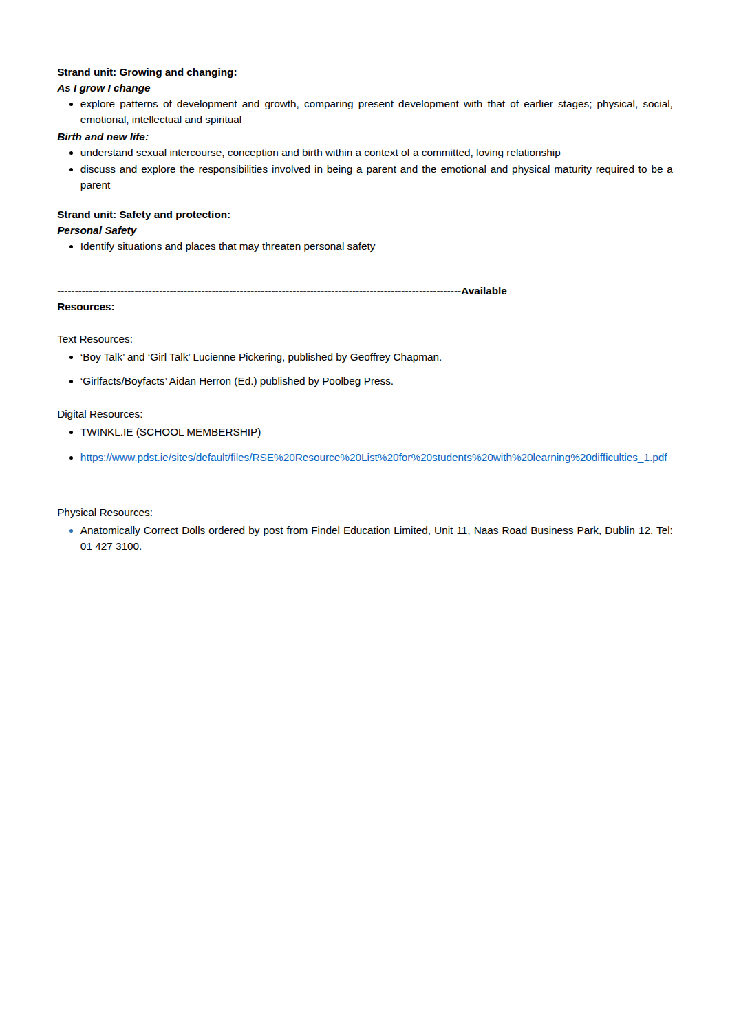Strand unit: Growing and changing:
As I grow I change
explore patterns of development and growth, comparing present development with that of earlier stages; physical, social, emotional, intellectual and spiritual
Birth and new life:
understand sexual intercourse, conception and birth within a context of a committed, loving relationship
discuss and explore the responsibilities involved in being a parent and the emotional and physical maturity required to be a parent
Strand unit: Safety and protection:
Personal Safety
Identify situations and places that may threaten personal safety
-------------------------------------------------------------------------------------------------------------------Available
Resources:
Text Resources:
‘Boy Talk’ and ‘Girl Talk’ Lucienne Pickering, published by Geoffrey Chapman.
‘Girlfacts/Boyfacts’ Aidan Herron (Ed.) published by Poolbeg Press.
Digital Resources:
TWINKL.IE (SCHOOL MEMBERSHIP)
https://www.pdst.ie/sites/default/files/RSE%20Resource%20List%20for%20students%20with%20learning%20difficulties_1.pdf
Physical Resources:
Anatomically Correct Dolls ordered by post from Findel Education Limited, Unit 11, Naas Road Business Park, Dublin 12. Tel: 01 427 3100.